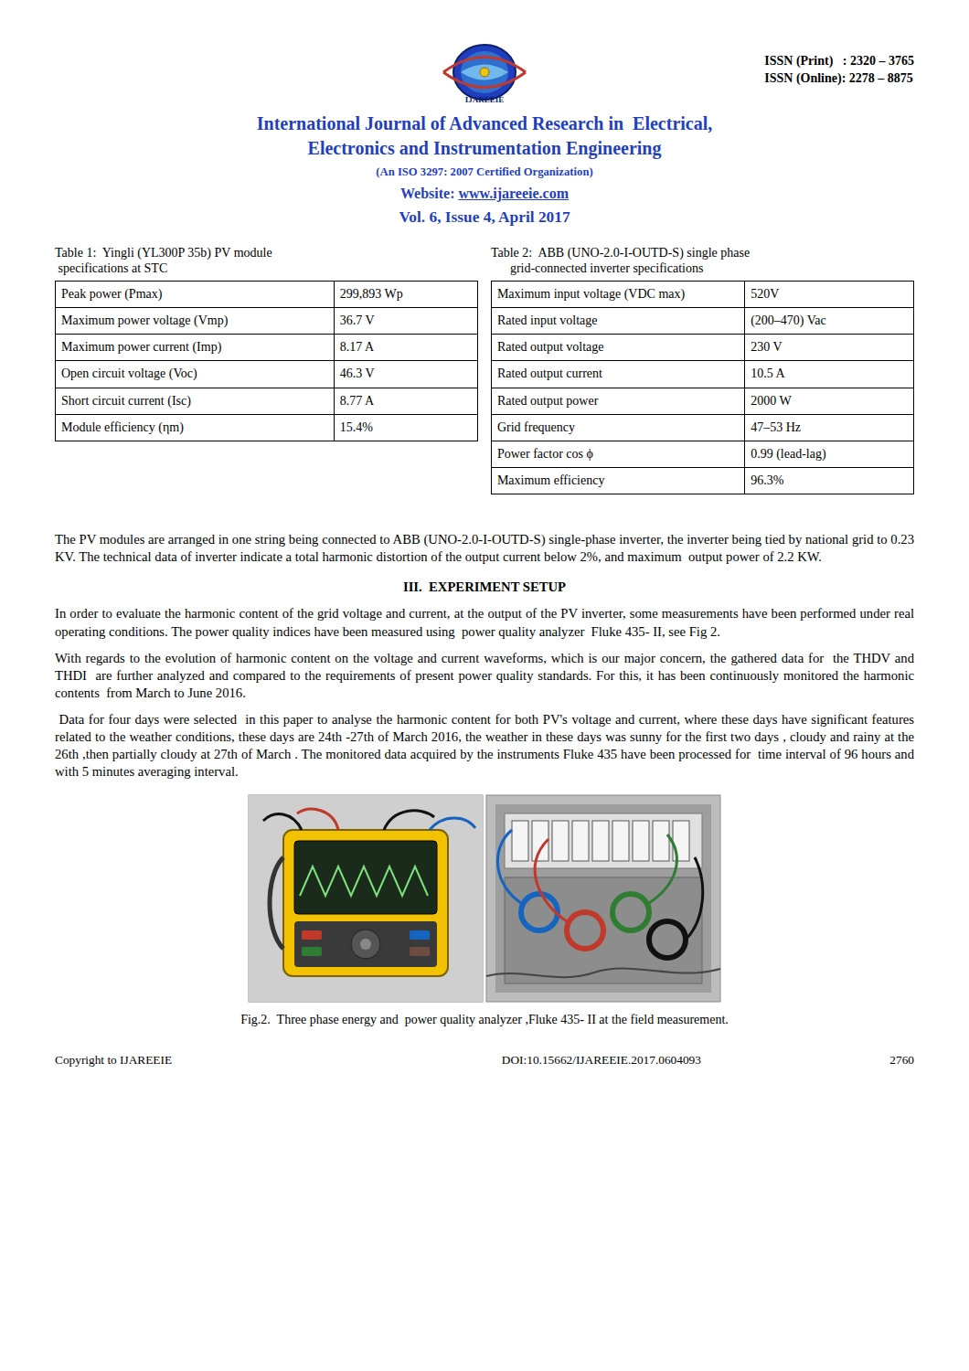IJAREEIE
ISSN (Print) : 2320 – 3765
ISSN (Online): 2278 – 8875
International Journal of Advanced Research in Electrical,
Electronics and Instrumentation Engineering
(An ISO 3297: 2007 Certified Organization)
Website: www.ijareeie.com
Vol. 6, Issue 4, April 2017
Table 1: Yingli (YL300P 35b) PV module
specifications at STC
| Peak power (Pmax) | 299,893 Wp |
| Maximum power voltage (Vmp) | 36.7 V |
| Maximum power current (Imp) | 8.17 A |
| Open circuit voltage (Voc) | 46.3 V |
| Short circuit current (Isc) | 8.77 A |
| Module efficiency (ηm) | 15.4% |
Table 2: ABB (UNO-2.0-I-OUTD-S) single phase
grid-connected inverter specifications
| Maximum input voltage (VDC max) | 520V |
| Rated input voltage | (200–470) Vac |
| Rated output voltage | 230 V |
| Rated output current | 10.5 A |
| Rated output power | 2000 W |
| Grid frequency | 47–53 Hz |
| Power factor cos ϕ | 0.99 (lead-lag) |
| Maximum efficiency | 96.3% |
The PV modules are arranged in one string being connected to ABB (UNO-2.0-I-OUTD-S) single-phase inverter, the inverter being tied by national grid to 0.23 KV. The technical data of inverter indicate a total harmonic distortion of the output current below 2%, and maximum output power of 2.2 KW.
III. EXPERIMENT SETUP
In order to evaluate the harmonic content of the grid voltage and current, at the output of the PV inverter, some measurements have been performed under real operating conditions. The power quality indices have been measured using power quality analyzer Fluke 435- II, see Fig 2.
With regards to the evolution of harmonic content on the voltage and current waveforms, which is our major concern, the gathered data for the THDV and THDI are further analyzed and compared to the requirements of present power quality standards. For this, it has been continuously monitored the harmonic contents from March to June 2016.
Data for four days were selected in this paper to analyse the harmonic content for both PV's voltage and current, where these days have significant features related to the weather conditions, these days are 24th -27th of March 2016, the weather in these days was sunny for the first two days , cloudy and rainy at the 26th ,then partially cloudy at 27th of March . The monitored data acquired by the instruments Fluke 435 have been processed for time interval of 96 hours and with 5 minutes averaging interval.
Fig.2. Three phase energy and power quality analyzer ,Fluke 435- II at the field measurement.
Copyright to IJAREEIE
DOI:10.15662/IJAREEIE.2017.0604093
2760